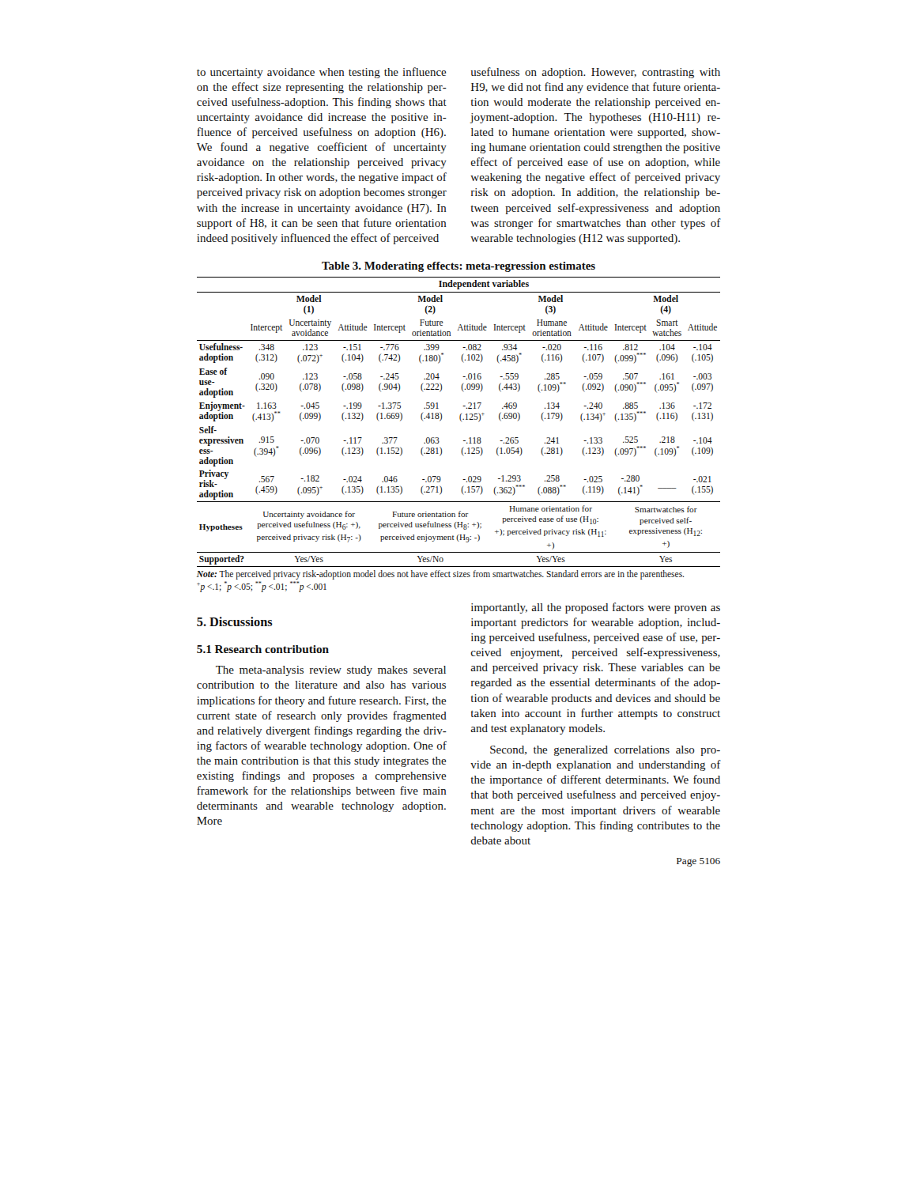to uncertainty avoidance when testing the influence on the effect size representing the relationship perceived usefulness-adoption. This finding shows that uncertainty avoidance did increase the positive influence of perceived usefulness on adoption (H6). We found a negative coefficient of uncertainty avoidance on the relationship perceived privacy risk-adoption. In other words, the negative impact of perceived privacy risk on adoption becomes stronger with the increase in uncertainty avoidance (H7). In support of H8, it can be seen that future orientation indeed positively influenced the effect of perceived
usefulness on adoption. However, contrasting with H9, we did not find any evidence that future orientation would moderate the relationship perceived enjoyment-adoption. The hypotheses (H10-H11) related to humane orientation were supported, showing humane orientation could strengthen the positive effect of perceived ease of use on adoption, while weakening the negative effect of perceived privacy risk on adoption. In addition, the relationship between perceived self-expressiveness and adoption was stronger for smartwatches than other types of wearable technologies (H12 was supported).
Table 3. Moderating effects: meta-regression estimates
| | Independent variables |
| | Model (1) | Model (2) | Model (3) | Model (4) |
| | Intercept | Uncertainty avoidance | Attitude | Intercept | Future orientation | Attitude | Intercept | Humane orientation | Attitude | Intercept | Smart watches | Attitude |
| Usefulness- adoption | .348 (.312) | .123 (.072) + | -.151 (.104) | -.776 (.742) | .399 (.180) * | -.082 (.102) | .934 (.458) * | -.020 (.116) | -.116 (.107) | .812 (.099) *** | .104 (.096) | -.104 (.105) |
| Ease of use- adoption | .090 (.320) | .123 (.078) | -.058 (.098) | -.245 (.904) | .204 (.222) | -.016 (.099) | -.559 (.443) | .285 (.109) ** | -.059 (.092) | .507 (.090) *** | .161 (.095) * | -.003 (.097) |
| Enjoyment- adoption | 1.163 (.413) ** | -.045 (.099) | -.199 (.132) | -1.375 (1.669) | .591 (.418) | -.217 (.125) + | .469 (.690) | .134 (.179) | -.240 (.134) + | .885 (.135) *** | .136 (.116) | -.172 (.131) |
| Self- expressiven ess- adoption | .915 (.394) * | -.070 (.096) | -.117 (.123) | .377 (1.152) | .063 (.281) | -.118 (.125) | -.265 (1.054) | .241 (.281) | -.133 (.123) | .525 (.097) *** | .218 (.109) * | -.104 (.109) |
| Privacy risk- adoption | .567 (.459) | -.182 (.095) + | -.024 (.135) | .046 (1.135) | -.079 (.271) | -.029 (.157) | -1.293 (.362) *** | .258 (.088) ** | -.025 (.119) | -.280 (.141) * | ____ | -.021 (.155) |
| Hypotheses | Uncertainty avoidance for perceived usefulness (H 6 : +), perceived privacy risk (H 7 : -) | Future orientation for perceived usefulness (H 8 : +); perceived enjoyment (H 9 : -) | Humane orientation for perceived ease of use (H 10 : +); perceived privacy risk (H 11 : +) | Smartwatches for perceived self- expressiveness (H 12 : +) |
| Supported? | Yes/Yes | Yes/No | Yes/Yes | Yes |
Note: The perceived privacy risk-adoption model does not have effect sizes from smartwatches. Standard errors are in the parentheses.
+p <.1; *p <.05; **p <.01; ***p <.001
5. Discussions
5.1 Research contribution
The meta-analysis review study makes several contribution to the literature and also has various implications for theory and future research. First, the current state of research only provides fragmented and relatively divergent findings regarding the driving factors of wearable technology adoption. One of the main contribution is that this study integrates the existing findings and proposes a comprehensive framework for the relationships between five main determinants and wearable technology adoption. More
importantly, all the proposed factors were proven as important predictors for wearable adoption, including perceived usefulness, perceived ease of use, perceived enjoyment, perceived self-expressiveness, and perceived privacy risk. These variables can be regarded as the essential determinants of the adoption of wearable products and devices and should be taken into account in further attempts to construct and test explanatory models.
Second, the generalized correlations also provide an in-depth explanation and understanding of the importance of different determinants. We found that both perceived usefulness and perceived enjoyment are the most important drivers of wearable technology adoption. This finding contributes to the debate about
Page 5106